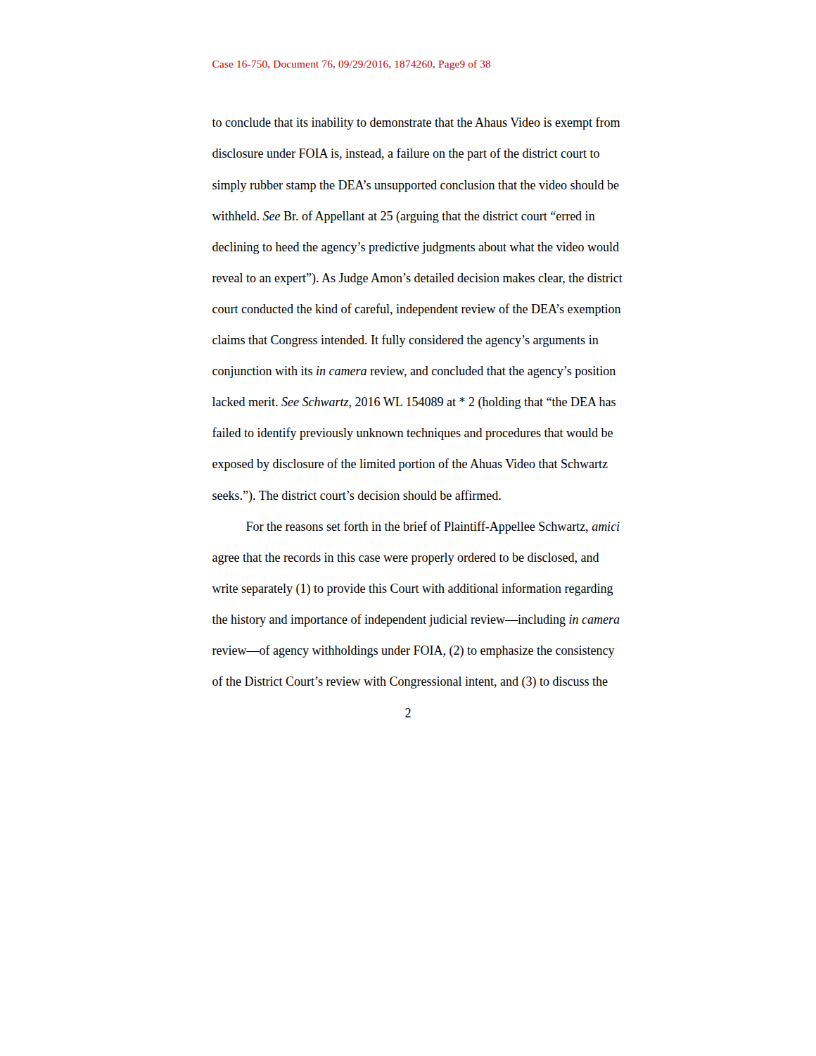Case 16-750, Document 76, 09/29/2016, 1874260, Page9 of 38
to conclude that its inability to demonstrate that the Ahaus Video is exempt from disclosure under FOIA is, instead, a failure on the part of the district court to simply rubber stamp the DEA’s unsupported conclusion that the video should be withheld. See Br. of Appellant at 25 (arguing that the district court “erred in declining to heed the agency’s predictive judgments about what the video would reveal to an expert”). As Judge Amon’s detailed decision makes clear, the district court conducted the kind of careful, independent review of the DEA’s exemption claims that Congress intended. It fully considered the agency’s arguments in conjunction with its in camera review, and concluded that the agency’s position lacked merit. See Schwartz, 2016 WL 154089 at * 2 (holding that “the DEA has failed to identify previously unknown techniques and procedures that would be exposed by disclosure of the limited portion of the Ahuas Video that Schwartz seeks.”). The district court’s decision should be affirmed.
For the reasons set forth in the brief of Plaintiff-Appellee Schwartz, amici agree that the records in this case were properly ordered to be disclosed, and write separately (1) to provide this Court with additional information regarding the history and importance of independent judicial review—including in camera review—of agency withholdings under FOIA, (2) to emphasize the consistency of the District Court’s review with Congressional intent, and (3) to discuss the
2